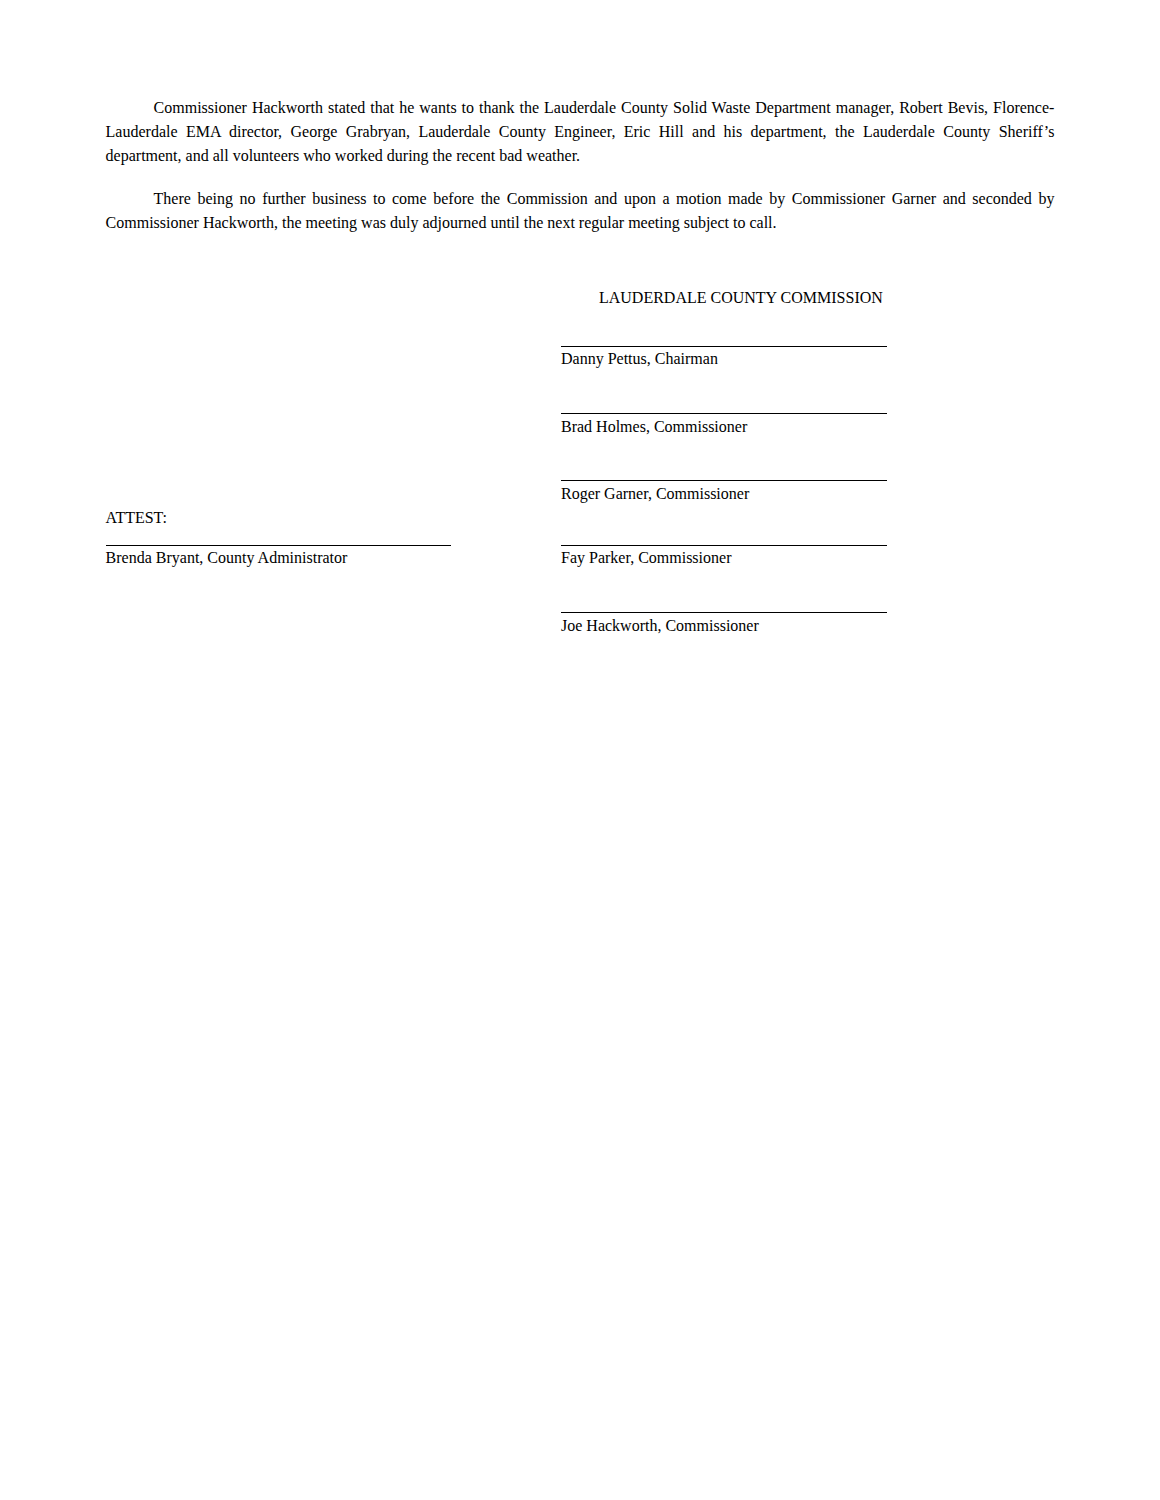Commissioner Hackworth stated that he wants to thank the Lauderdale County Solid Waste Department manager, Robert Bevis, Florence-Lauderdale EMA director, George Grabryan, Lauderdale County Engineer, Eric Hill and his department, the Lauderdale County Sheriff’s department, and all volunteers who worked during the recent bad weather.
There being no further business to come before the Commission and upon a motion made by Commissioner Garner and seconded by Commissioner Hackworth, the meeting was duly adjourned until the next regular meeting subject to call.
LAUDERDALE COUNTY COMMISSION
| | Danny Pettus, Chairman |
| | Brad Holmes, Commissioner |
| | Roger Garner, Commissioner |
| ATTEST: | |
| Brenda Bryant, County Administrator | Fay Parker, Commissioner |
| | Joe Hackworth, Commissioner |